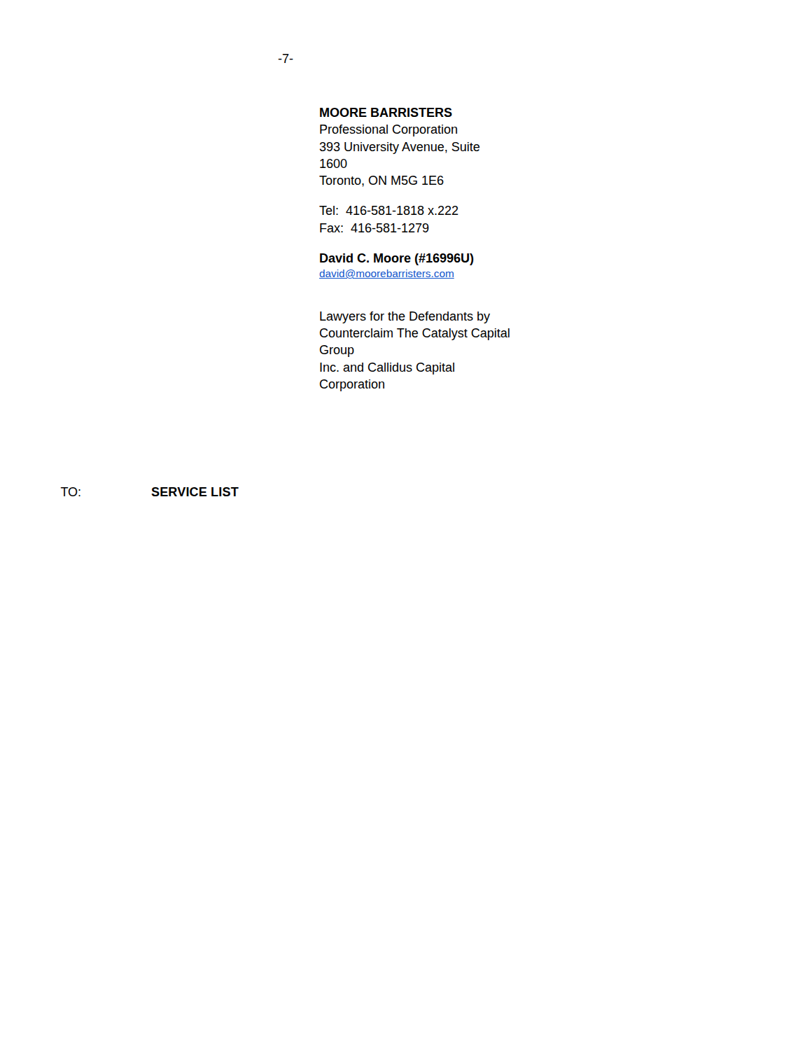-7-
MOORE BARRISTERS
Professional Corporation
393 University Avenue, Suite 1600
Toronto, ON M5G 1E6
Tel: 416-581-1818 x.222
Fax: 416-581-1279
David C. Moore (#16996U)
david@moorebarristers.com
Lawyers for the Defendants by
Counterclaim The Catalyst Capital Group
Inc. and Callidus Capital Corporation
TO: SERVICE LIST